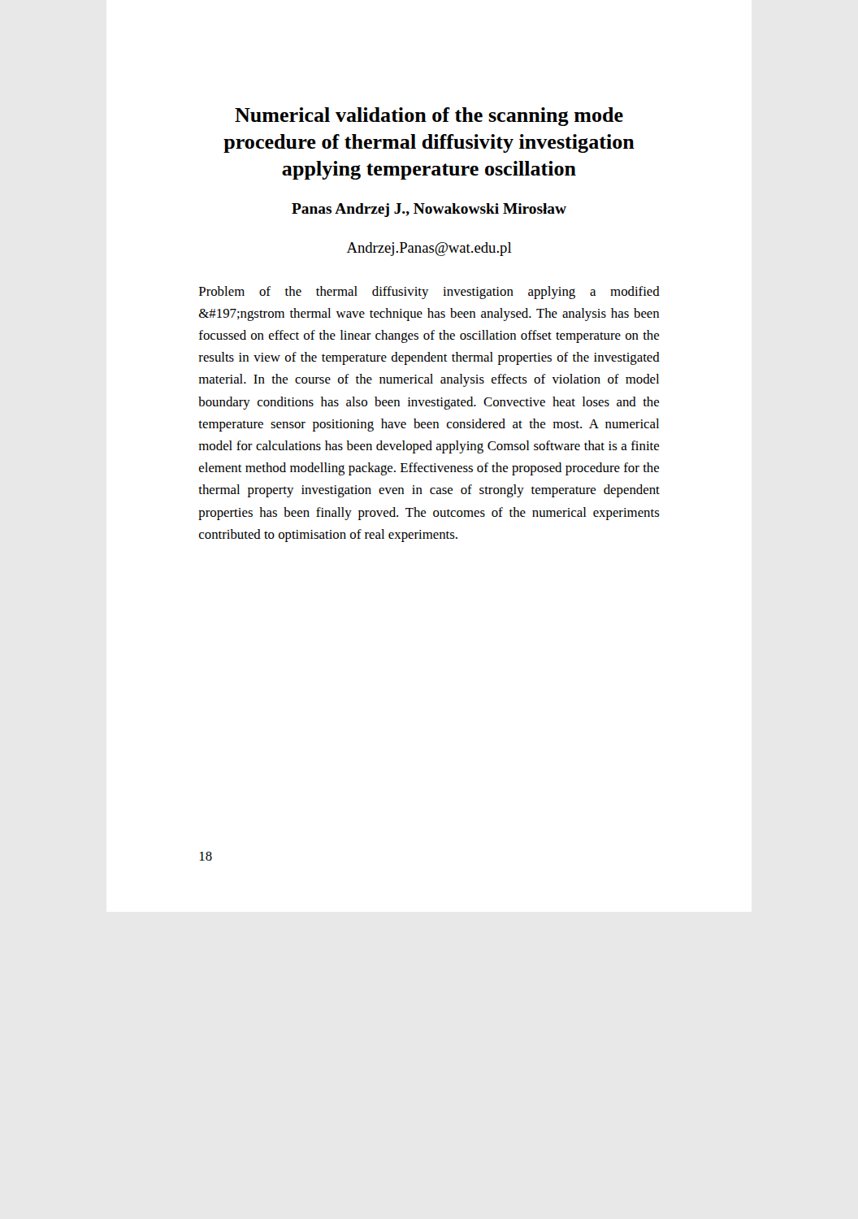Numerical validation of the scanning mode procedure of thermal diffusivity investigation applying temperature oscillation
Panas Andrzej J., Nowakowski Mirosław
Andrzej.Panas@wat.edu.pl
Problem of the thermal diffusivity investigation applying a modified &#197;ngstrom thermal wave technique has been analysed. The analysis has been focussed on effect of the linear changes of the oscillation offset temperature on the results in view of the temperature dependent thermal properties of the investigated material. In the course of the numerical analysis effects of violation of model boundary conditions has also been investigated. Convective heat loses and the temperature sensor positioning have been considered at the most. A numerical model for calculations has been developed applying Comsol software that is a finite element method modelling package. Effectiveness of the proposed procedure for the thermal property investigation even in case of strongly temperature dependent properties has been finally proved. The outcomes of the numerical experiments contributed to optimisation of real experiments.
18